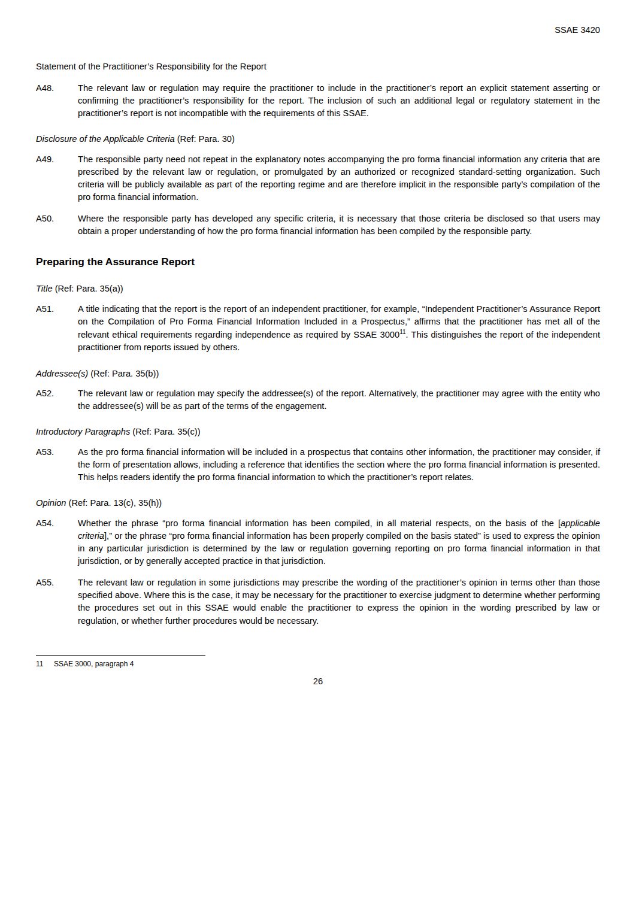SSAE 3420
Statement of the Practitioner’s Responsibility for the Report
A48.
The relevant law or regulation may require the practitioner to include in the practitioner’s report an explicit statement asserting or confirming the practitioner’s responsibility for the report. The inclusion of such an additional legal or regulatory statement in the practitioner’s report is not incompatible with the requirements of this SSAE.
Disclosure of the Applicable Criteria (Ref: Para. 30)
A49.
The responsible party need not repeat in the explanatory notes accompanying the pro forma financial information any criteria that are prescribed by the relevant law or regulation, or promulgated by an authorized or recognized standard-setting organization. Such criteria will be publicly available as part of the reporting regime and are therefore implicit in the responsible party’s compilation of the pro forma financial information.
A50.
Where the responsible party has developed any specific criteria, it is necessary that those criteria be disclosed so that users may obtain a proper understanding of how the pro forma financial information has been compiled by the responsible party.
Preparing the Assurance Report
Title (Ref: Para. 35(a))
A51.
A title indicating that the report is the report of an independent practitioner, for example, “Independent Practitioner’s Assurance Report on the Compilation of Pro Forma Financial Information Included in a Prospectus,” affirms that the practitioner has met all of the relevant ethical requirements regarding independence as required by SSAE 300011. This distinguishes the report of the independent practitioner from reports issued by others.
Addressee(s) (Ref: Para. 35(b))
A52.
The relevant law or regulation may specify the addressee(s) of the report. Alternatively, the practitioner may agree with the entity who the addressee(s) will be as part of the terms of the engagement.
Introductory Paragraphs (Ref: Para. 35(c))
A53.
As the pro forma financial information will be included in a prospectus that contains other information, the practitioner may consider, if the form of presentation allows, including a reference that identifies the section where the pro forma financial information is presented. This helps readers identify the pro forma financial information to which the practitioner’s report relates.
Opinion (Ref: Para. 13(c), 35(h))
A54.
Whether the phrase “pro forma financial information has been compiled, in all material respects, on the basis of the [applicable criteria],” or the phrase “pro forma financial information has been properly compiled on the basis stated” is used to express the opinion in any particular jurisdiction is determined by the law or regulation governing reporting on pro forma financial information in that jurisdiction, or by generally accepted practice in that jurisdiction.
A55.
The relevant law or regulation in some jurisdictions may prescribe the wording of the practitioner’s opinion in terms other than those specified above. Where this is the case, it may be necessary for the practitioner to exercise judgment to determine whether performing the procedures set out in this SSAE would enable the practitioner to express the opinion in the wording prescribed by law or regulation, or whether further procedures would be necessary.
11
SSAE 3000, paragraph 4
26